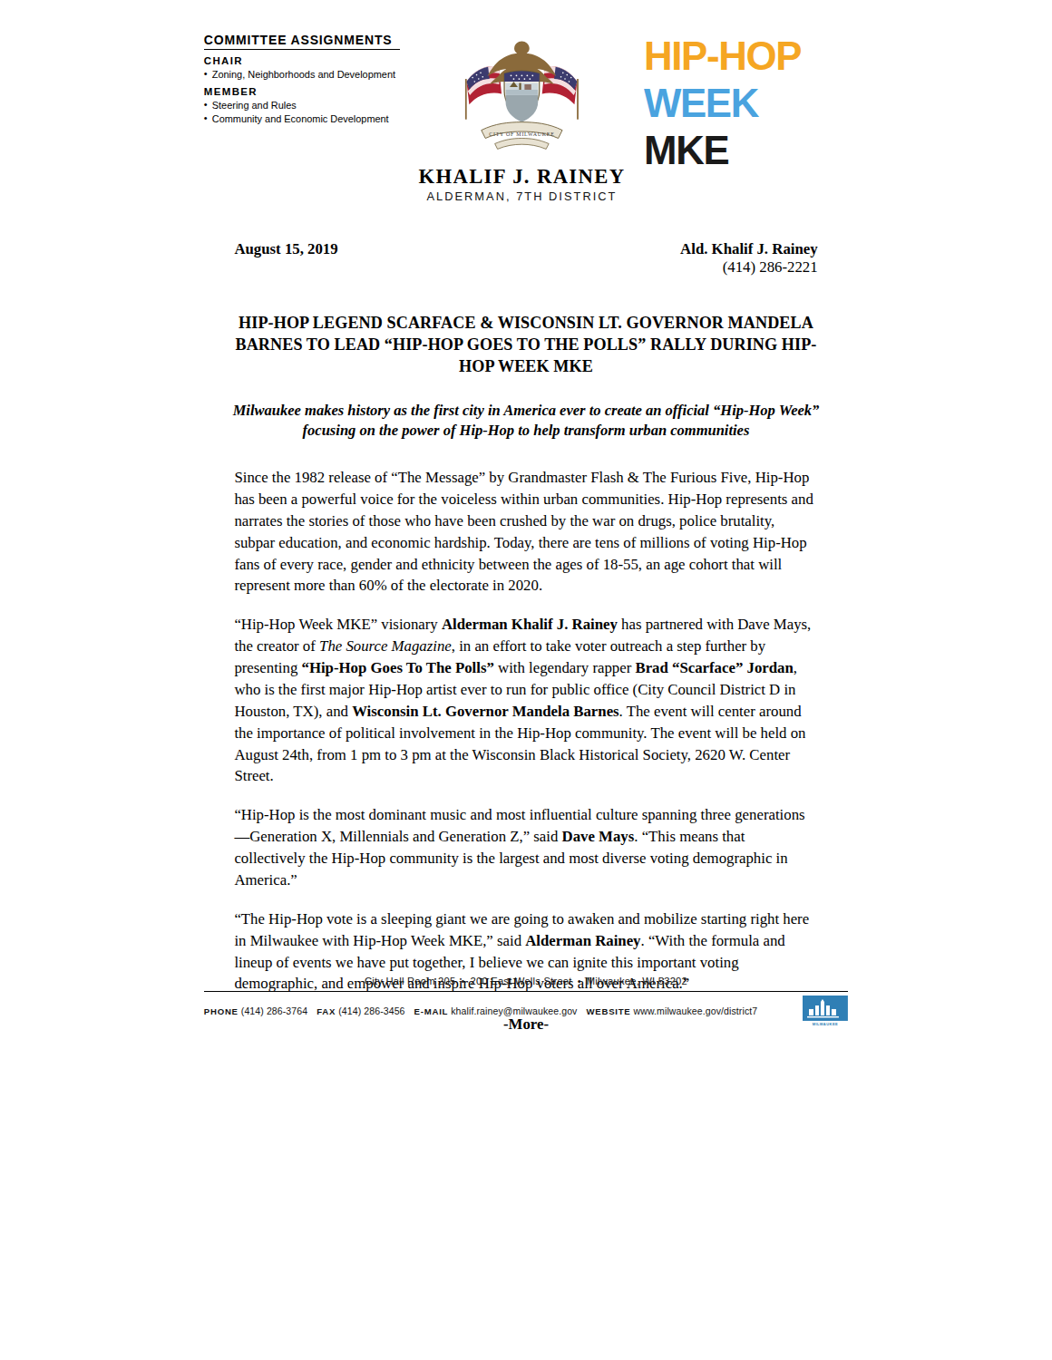Committee Assignments
Chair
Zoning, Neighborhoods and Development
Member
Steering and Rules
Community and Economic Development
CITY OF MILWAUKEE
KHALIF J. RAINEY
ALDERMAN, 7TH DISTRICT
HIP-HOP WEEK MKE
August 15, 2019
Ald. Khalif J. Rainey
(414) 286-2221
Hip-Hop Legend Scarface & Wisconsin Lt. Governor Mandela Barnes to Lead “Hip-Hop Goes to the Polls” Rally During Hip-Hop Week MKE
Milwaukee makes history as the first city in America ever to create an official “Hip-Hop Week” focusing on the power of Hip-Hop to help transform urban communities
Since the 1982 release of “The Message” by Grandmaster Flash & The Furious Five, Hip-Hop has been a powerful voice for the voiceless within urban communities. Hip-Hop represents and narrates the stories of those who have been crushed by the war on drugs, police brutality, subpar education, and economic hardship. Today, there are tens of millions of voting Hip-Hop fans of every race, gender and ethnicity between the ages of 18-55, an age cohort that will represent more than 60% of the electorate in 2020.
“Hip-Hop Week MKE” visionary Alderman Khalif J. Rainey has partnered with Dave Mays, the creator of The Source Magazine, in an effort to take voter outreach a step further by presenting “Hip-Hop Goes To The Polls” with legendary rapper Brad “Scarface” Jordan, who is the first major Hip-Hop artist ever to run for public office (City Council District D in Houston, TX), and Wisconsin Lt. Governor Mandela Barnes. The event will center around the importance of political involvement in the Hip-Hop community. The event will be held on August 24th, from 1 pm to 3 pm at the Wisconsin Black Historical Society, 2620 W. Center Street.
“Hip-Hop is the most dominant music and most influential culture spanning three generations—Generation X, Millennials and Generation Z,” said Dave Mays. “This means that collectively the Hip-Hop community is the largest and most diverse voting demographic in America.”
“The Hip-Hop vote is a sleeping giant we are going to awaken and mobilize starting right here in Milwaukee with Hip-Hop Week MKE,” said Alderman Rainey. “With the formula and lineup of events we have put together, I believe we can ignite this important voting demographic, and empower and inspire Hip-Hop voters all over America.”
-More-
City Hall Room 205•200 East Wells Street•Milwaukee, WI 53202
PHONE (414) 286-3764 FAX (414) 286-3456 E-MAIL khalif.rainey@milwaukee.gov WEBSITE www.milwaukee.gov/district7
MILWAUKEE